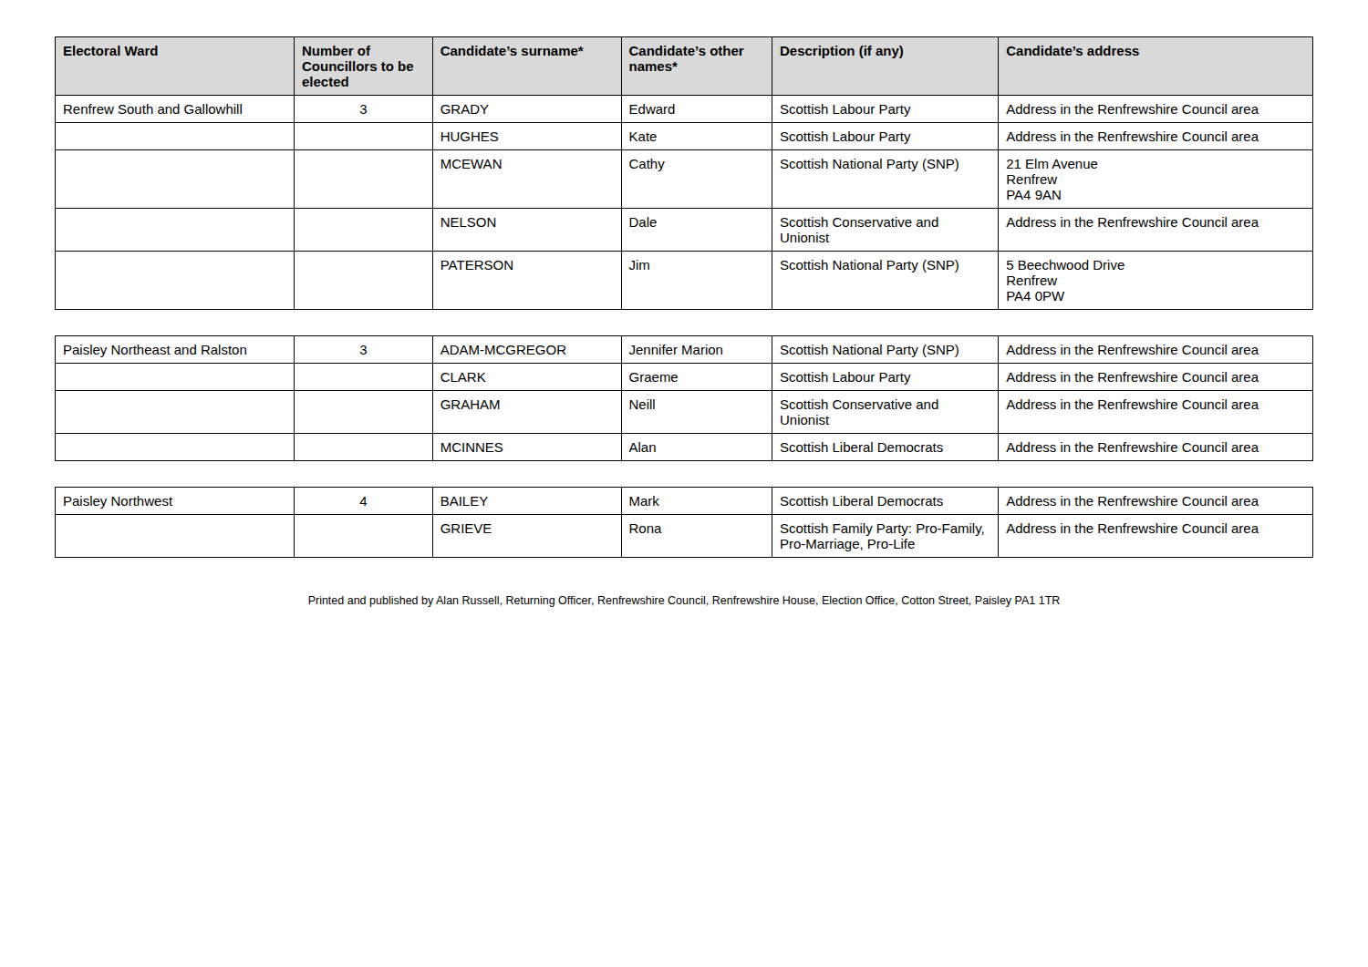| Electoral Ward | Number of Councillors to be elected | Candidate’s surname* | Candidate’s other names* | Description (if any) | Candidate’s address |
| --- | --- | --- | --- | --- | --- |
| Renfrew South and Gallowhill | 3 | GRADY | Edward | Scottish Labour Party | Address in the Renfrewshire Council area |
| | | HUGHES | Kate | Scottish Labour Party | Address in the Renfrewshire Council area |
| | | MCEWAN | Cathy | Scottish National Party (SNP) | 21 Elm Avenue Renfrew PA4 9AN |
| | | NELSON | Dale | Scottish Conservative and Unionist | Address in the Renfrewshire Council area |
| | | PATERSON | Jim | Scottish National Party (SNP) | 5 Beechwood Drive Renfrew PA4 0PW |
| Paisley Northeast and Ralston | 3 | ADAM-MCGREGOR | Jennifer Marion | Scottish National Party (SNP) | Address in the Renfrewshire Council area |
| | | CLARK | Graeme | Scottish Labour Party | Address in the Renfrewshire Council area |
| | | GRAHAM | Neill | Scottish Conservative and Unionist | Address in the Renfrewshire Council area |
| | | MCINNES | Alan | Scottish Liberal Democrats | Address in the Renfrewshire Council area |
| Paisley Northwest | 4 | BAILEY | Mark | Scottish Liberal Democrats | Address in the Renfrewshire Council area |
| | | GRIEVE | Rona | Scottish Family Party: Pro-Family, Pro-Marriage, Pro-Life | Address in the Renfrewshire Council area |
Printed and published by Alan Russell, Returning Officer, Renfrewshire Council, Renfrewshire House, Election Office, Cotton Street, Paisley PA1 1TR